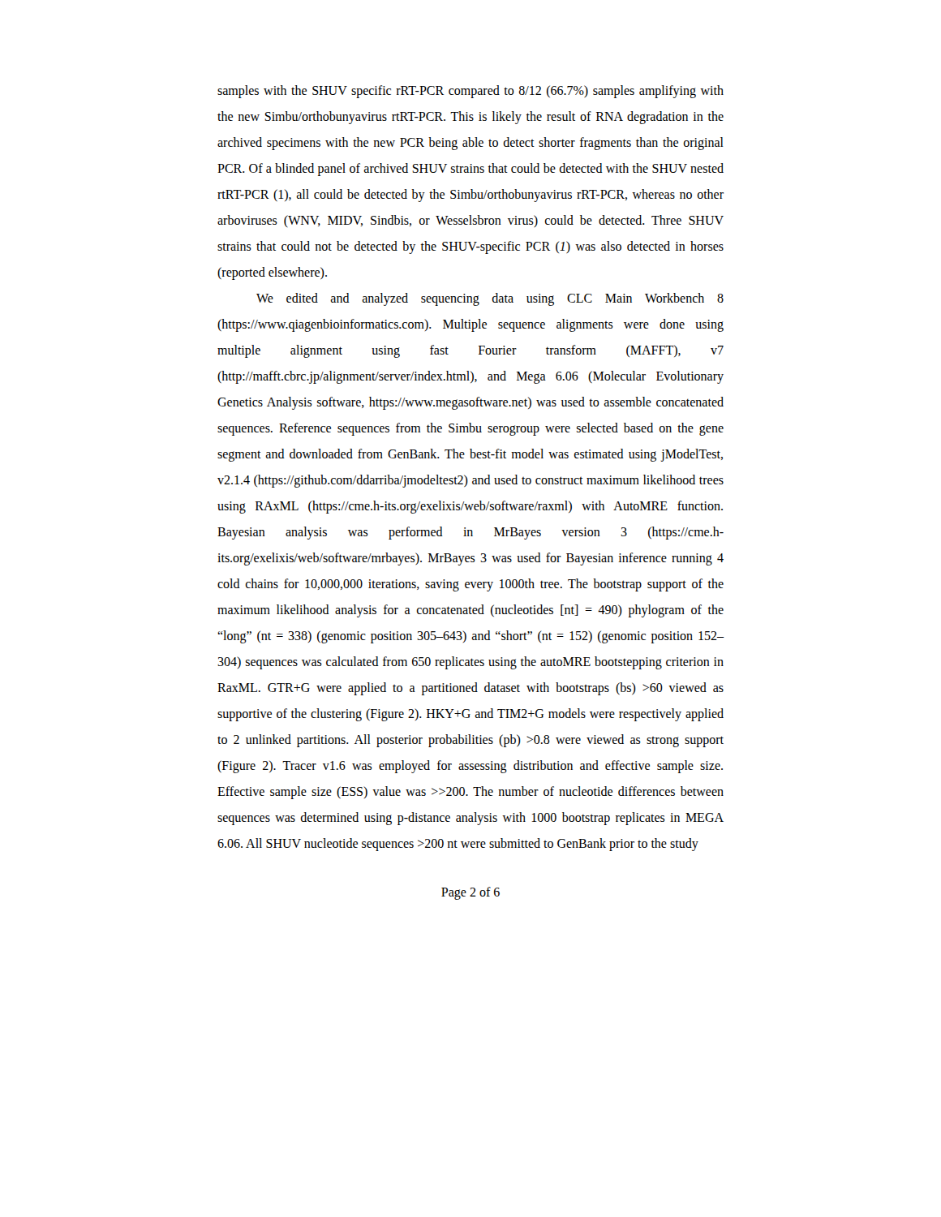samples with the SHUV specific rRT-PCR compared to 8/12 (66.7%) samples amplifying with the new Simbu/orthobunyavirus rtRT-PCR. This is likely the result of RNA degradation in the archived specimens with the new PCR being able to detect shorter fragments than the original PCR. Of a blinded panel of archived SHUV strains that could be detected with the SHUV nested rtRT-PCR (1), all could be detected by the Simbu/orthobunyavirus rRT-PCR, whereas no other arboviruses (WNV, MIDV, Sindbis, or Wesselsbron virus) could be detected. Three SHUV strains that could not be detected by the SHUV-specific PCR (1) was also detected in horses (reported elsewhere).
We edited and analyzed sequencing data using CLC Main Workbench 8 (https://www.qiagenbioinformatics.com). Multiple sequence alignments were done using multiple alignment using fast Fourier transform (MAFFT), v7 (http://mafft.cbrc.jp/alignment/server/index.html), and Mega 6.06 (Molecular Evolutionary Genetics Analysis software, https://www.megasoftware.net) was used to assemble concatenated sequences. Reference sequences from the Simbu serogroup were selected based on the gene segment and downloaded from GenBank. The best-fit model was estimated using jModelTest, v2.1.4 (https://github.com/ddarriba/jmodeltest2) and used to construct maximum likelihood trees using RAxML (https://cme.h-its.org/exelixis/web/software/raxml) with AutoMRE function. Bayesian analysis was performed in MrBayes version 3 (https://cme.h-its.org/exelixis/web/software/mrbayes). MrBayes 3 was used for Bayesian inference running 4 cold chains for 10,000,000 iterations, saving every 1000th tree. The bootstrap support of the maximum likelihood analysis for a concatenated (nucleotides [nt] = 490) phylogram of the “long” (nt = 338) (genomic position 305–643) and “short” (nt = 152) (genomic position 152–304) sequences was calculated from 650 replicates using the autoMRE bootstepping criterion in RaxML. GTR+G were applied to a partitioned dataset with bootstraps (bs) >60 viewed as supportive of the clustering (Figure 2). HKY+G and TIM2+G models were respectively applied to 2 unlinked partitions. All posterior probabilities (pb) >0.8 were viewed as strong support (Figure 2). Tracer v1.6 was employed for assessing distribution and effective sample size. Effective sample size (ESS) value was >>200. The number of nucleotide differences between sequences was determined using p-distance analysis with 1000 bootstrap replicates in MEGA 6.06. All SHUV nucleotide sequences >200 nt were submitted to GenBank prior to the study
Page 2 of 6